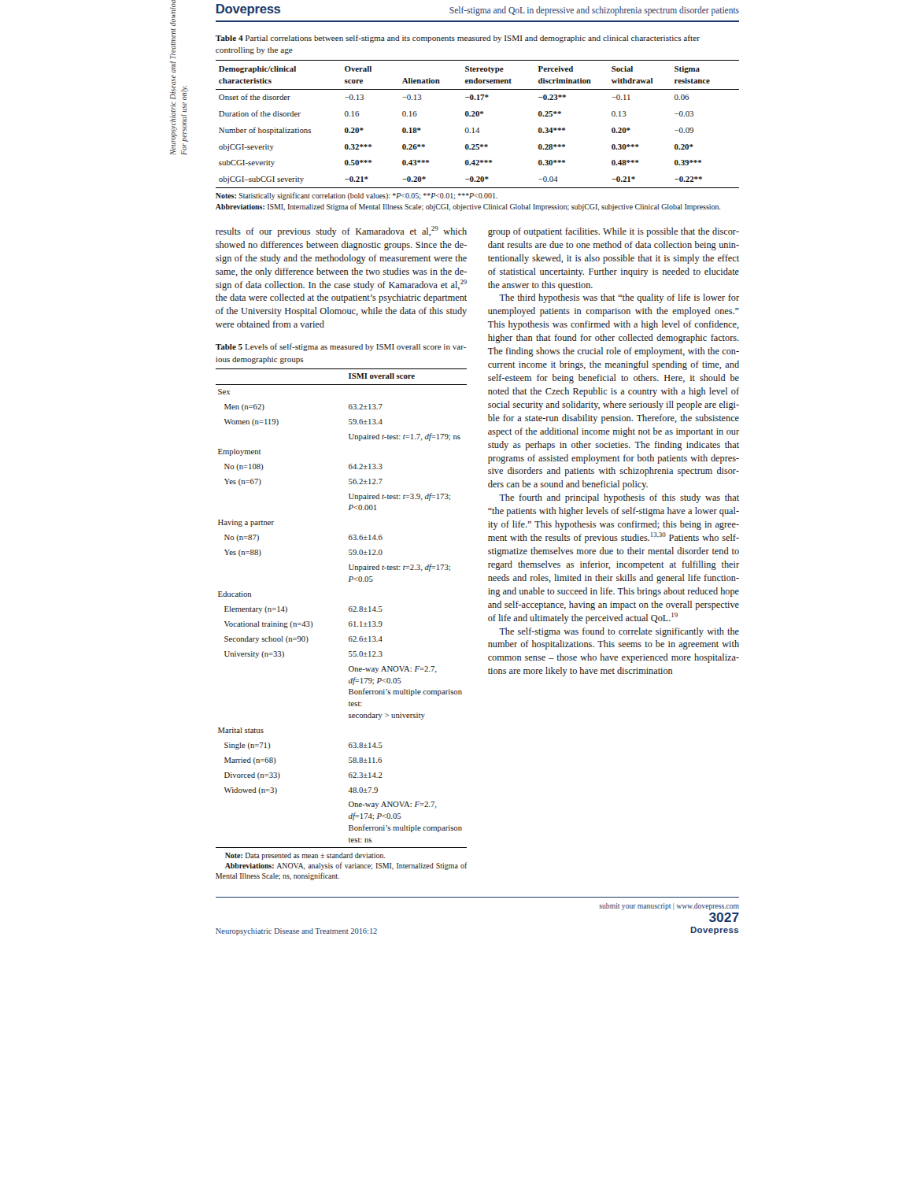Neuropsychiatric Disease and Treatment downloaded from https://www.dovepress.com/ by 178.41.132.113 on 10-Mar-2021
For personal use only.
Dovepress
Self-stigma and QoL in depressive and schizophrenia spectrum disorder patients
Table 4 Partial correlations between self-stigma and its components measured by ISMI and demographic and clinical characteristics after controlling by the age
| Demographic/clinical characteristics | Overall score | Alienation | Stereotype endorsement | Perceived discrimination | Social withdrawal | Stigma resistance |
| --- | --- | --- | --- | --- | --- | --- |
| Onset of the disorder | −0.13 | −0.13 | −0.17* | −0.23** | −0.11 | 0.06 |
| Duration of the disorder | 0.16 | 0.16 | 0.20* | 0.25** | 0.13 | −0.03 |
| Number of hospitalizations | 0.20* | 0.18* | 0.14 | 0.34*** | 0.20* | −0.09 |
| objCGI-severity | 0.32*** | 0.26** | 0.25** | 0.28*** | 0.30*** | 0.20* |
| subCGI-severity | 0.50*** | 0.43*** | 0.42*** | 0.30*** | 0.48*** | 0.39*** |
| objCGI–subCGI severity | −0.21* | −0.20* | −0.20* | −0.04 | −0.21* | −0.22** |
Notes: Statistically significant correlation (bold values): *P<0.05; **P<0.01; ***P<0.001.
Abbreviations: ISMI, Internalized Stigma of Mental Illness Scale; objCGI, objective Clinical Global Impression; subjCGI, subjective Clinical Global Impression.
results of our previous study of Kamaradova et al,29 which showed no differences between diagnostic groups. Since the design of the study and the methodology of measurement were the same, the only difference between the two studies was in the design of data collection. In the case study of Kamaradova et al,29 the data were collected at the outpatient’s psychiatric department of the University Hospital Olomouc, while the data of this study were obtained from a varied
Table 5 Levels of self-stigma as measured by ISMI overall score in various demographic groups
| | ISMI overall score |
| --- | --- |
| Sex | |
| Men (n=62) | 63.2±13.7 |
| Women (n=119) | 59.6±13.4 |
| | Unpaired t -test: t =1.7, df =179; ns |
| Employment | |
| No (n=108) | 64.2±13.3 |
| Yes (n=67) | 56.2±12.7 |
| | Unpaired t -test: t =3.9, df =173; P <0.001 |
| Having a partner | |
| No (n=87) | 63.6±14.6 |
| Yes (n=88) | 59.0±12.0 |
| | Unpaired t -test: t =2.3, df =173; P <0.05 |
| Education | |
| Elementary (n=14) | 62.8±14.5 |
| Vocational training (n=43) | 61.1±13.9 |
| Secondary school (n=90) | 62.6±13.4 |
| University (n=33) | 55.0±12.3 |
| | One-way ANOVA: F =2.7, df =179; P <0.05 Bonferroni’s multiple comparison test: secondary > university |
| Marital status | |
| Single (n=71) | 63.8±14.5 |
| Married (n=68) | 58.8±11.6 |
| Divorced (n=33) | 62.3±14.2 |
| Widowed (n=3) | 48.0±7.9 |
| | One-way ANOVA: F =2.7, df =174; P <0.05 Bonferroni’s multiple comparison test: ns |
Note: Data presented as mean ± standard deviation.
Abbreviations: ANOVA, analysis of variance; ISMI, Internalized Stigma of Mental Illness Scale; ns, nonsignificant.
group of outpatient facilities. While it is possible that the discordant results are due to one method of data collection being unintentionally skewed, it is also possible that it is simply the effect of statistical uncertainty. Further inquiry is needed to elucidate the answer to this question.
The third hypothesis was that “the quality of life is lower for unemployed patients in comparison with the employed ones.” This hypothesis was confirmed with a high level of confidence, higher than that found for other collected demographic factors. The finding shows the crucial role of employment, with the concurrent income it brings, the meaningful spending of time, and self-esteem for being beneficial to others. Here, it should be noted that the Czech Republic is a country with a high level of social security and solidarity, where seriously ill people are eligible for a state-run disability pension. Therefore, the subsistence aspect of the additional income might not be as important in our study as perhaps in other societies. The finding indicates that programs of assisted employment for both patients with depressive disorders and patients with schizophrenia spectrum disorders can be a sound and beneficial policy.
The fourth and principal hypothesis of this study was that “the patients with higher levels of self-stigma have a lower quality of life.” This hypothesis was confirmed; this being in agreement with the results of previous studies.13,30 Patients who self-stigmatize themselves more due to their mental disorder tend to regard themselves as inferior, incompetent at fulfilling their needs and roles, limited in their skills and general life functioning and unable to succeed in life. This brings about reduced hope and self-acceptance, having an impact on the overall perspective of life and ultimately the perceived actual QoL.19
The self-stigma was found to correlate significantly with the number of hospitalizations. This seems to be in agreement with common sense – those who have experienced more hospitalizations are more likely to have met discrimination
Neuropsychiatric Disease and Treatment 2016:12
submit your manuscript | www.dovepress.com
3027
Dovepress